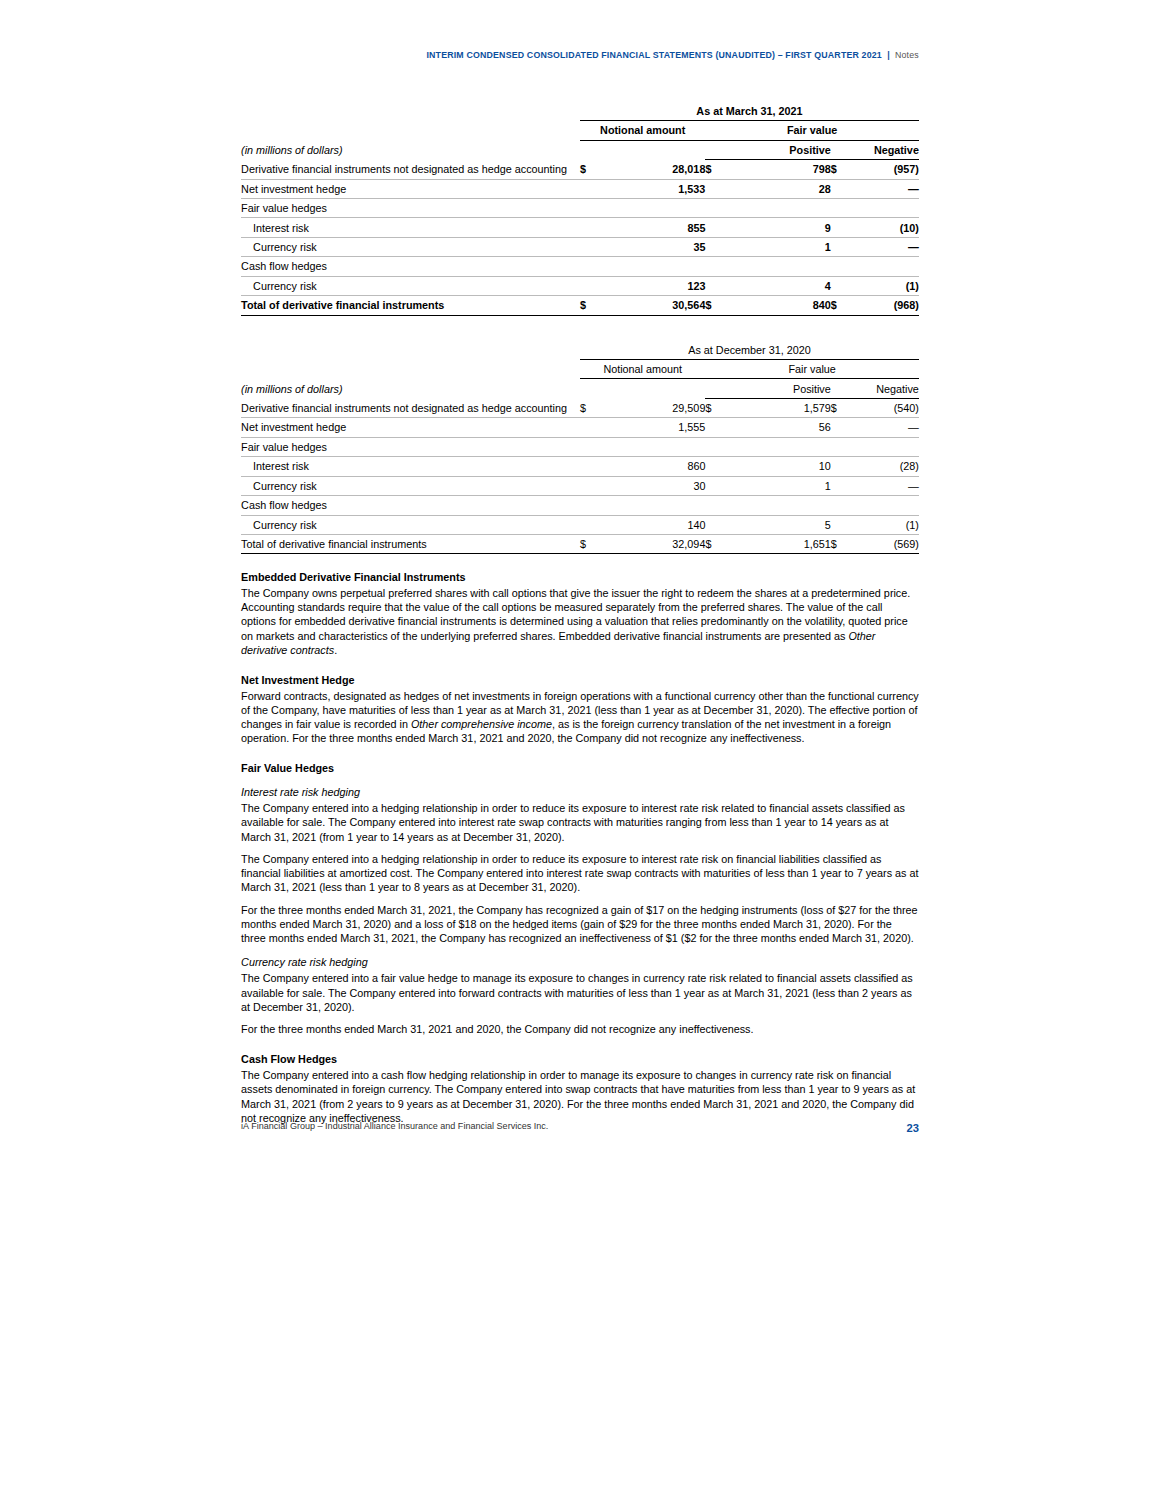INTERIM CONDENSED CONSOLIDATED FINANCIAL STATEMENTS (UNAUDITED) – FIRST QUARTER 2021 | Notes
| | As at March 31, 2021 |
| | Notional amount | Fair value |
| (in millions of dollars) | | Positive | Negative |
| Derivative financial instruments not designated as hedge accounting | $ | 28,018 | $ | 798 | $ | (957) |
| Net investment hedge | | 1,533 | | 28 | | — |
| Fair value hedges | | | | | | |
| Interest risk | | 855 | | 9 | | (10) |
| Currency risk | | 35 | | 1 | | — |
| Cash flow hedges | | | | | | |
| Currency risk | | 123 | | 4 | | (1) |
| Total of derivative financial instruments | $ | 30,564 | $ | 840 | $ | (968) |
| | As at December 31, 2020 |
| | Notional amount | Fair value |
| (in millions of dollars) | | Positive | Negative |
| Derivative financial instruments not designated as hedge accounting | $ | 29,509 | $ | 1,579 | $ | (540) |
| Net investment hedge | | 1,555 | | 56 | | — |
| Fair value hedges | | | | | | |
| Interest risk | | 860 | | 10 | | (28) |
| Currency risk | | 30 | | 1 | | — |
| Cash flow hedges | | | | | | |
| Currency risk | | 140 | | 5 | | (1) |
| Total of derivative financial instruments | $ | 32,094 | $ | 1,651 | $ | (569) |
Embedded Derivative Financial Instruments
The Company owns perpetual preferred shares with call options that give the issuer the right to redeem the shares at a predetermined price. Accounting standards require that the value of the call options be measured separately from the preferred shares. The value of the call options for embedded derivative financial instruments is determined using a valuation that relies predominantly on the volatility, quoted price on markets and characteristics of the underlying preferred shares. Embedded derivative financial instruments are presented as Other derivative contracts.
Net Investment Hedge
Forward contracts, designated as hedges of net investments in foreign operations with a functional currency other than the functional currency of the Company, have maturities of less than 1 year as at March 31, 2021 (less than 1 year as at December 31, 2020). The effective portion of changes in fair value is recorded in Other comprehensive income, as is the foreign currency translation of the net investment in a foreign operation. For the three months ended March 31, 2021 and 2020, the Company did not recognize any ineffectiveness.
Fair Value Hedges
Interest rate risk hedging
The Company entered into a hedging relationship in order to reduce its exposure to interest rate risk related to financial assets classified as available for sale. The Company entered into interest rate swap contracts with maturities ranging from less than 1 year to 14 years as at March 31, 2021 (from 1 year to 14 years as at December 31, 2020).
The Company entered into a hedging relationship in order to reduce its exposure to interest rate risk on financial liabilities classified as financial liabilities at amortized cost. The Company entered into interest rate swap contracts with maturities of less than 1 year to 7 years as at March 31, 2021 (less than 1 year to 8 years as at December 31, 2020).
For the three months ended March 31, 2021, the Company has recognized a gain of $17 on the hedging instruments (loss of $27 for the three months ended March 31, 2020) and a loss of $18 on the hedged items (gain of $29 for the three months ended March 31, 2020). For the three months ended March 31, 2021, the Company has recognized an ineffectiveness of $1 ($2 for the three months ended March 31, 2020).
Currency rate risk hedging
The Company entered into a fair value hedge to manage its exposure to changes in currency rate risk related to financial assets classified as available for sale. The Company entered into forward contracts with maturities of less than 1 year as at March 31, 2021 (less than 2 years as at December 31, 2020).
For the three months ended March 31, 2021 and 2020, the Company did not recognize any ineffectiveness.
Cash Flow Hedges
The Company entered into a cash flow hedging relationship in order to manage its exposure to changes in currency rate risk on financial assets denominated in foreign currency. The Company entered into swap contracts that have maturities from less than 1 year to 9 years as at March 31, 2021 (from 2 years to 9 years as at December 31, 2020). For the three months ended March 31, 2021 and 2020, the Company did not recognize any ineffectiveness.
iA Financial Group – Industrial Alliance Insurance and Financial Services Inc. 23